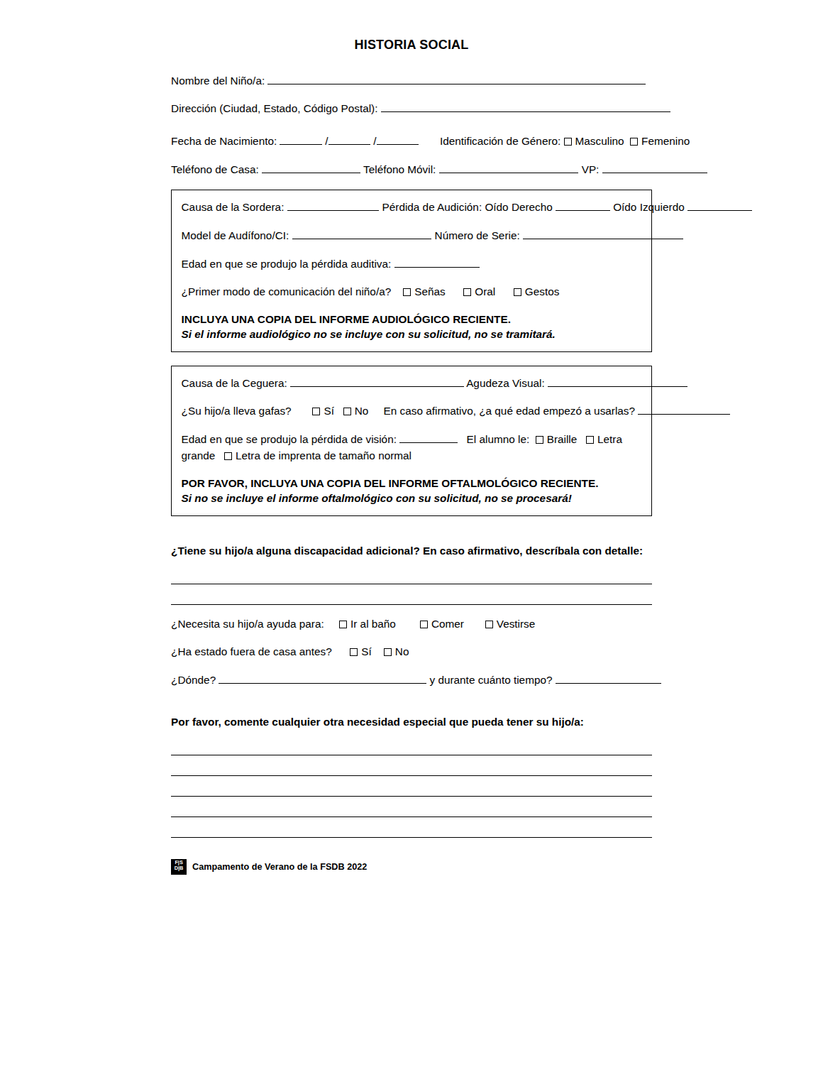HISTORIA SOCIAL
Nombre del Niño/a:
Dirección (Ciudad, Estado, Código Postal):
Fecha de Nacimiento: / / Identificación de Género: Masculino Femenino
Teléfono de Casa: Teléfono Móvil: VP:
Causa de la Sordera: Pérdida de Audición: Oído Derecho Oído Izquierdo
Model de Audífono/CI: Número de Serie:
Edad en que se produjo la pérdida auditiva:
¿Primer modo de comunicación del niño/a? Señas Oral Gestos
INCLUYA UNA COPIA DEL INFORME AUDIOLÓGICO RECIENTE. Si el informe audiológico no se incluye con su solicitud, no se tramitará.
Causa de la Ceguera: Agudeza Visual:
¿Su hijo/a lleva gafas? Sí No En caso afirmativo, ¿a qué edad empezó a usarlas?
Edad en que se produjo la pérdida de visión: El alumno le: Braille Letra grande Letra de imprenta de tamaño normal
POR FAVOR, INCLUYA UNA COPIA DEL INFORME OFTALMOLÓGICO RECIENTE. Si no se incluye el informe oftalmológico con su solicitud, no se procesará!
¿Tiene su hijo/a alguna discapacidad adicional? En caso afirmativo, descríbala con detalle:
¿Necesita su hijo/a ayuda para: Ir al baño Comer Vestirse
¿Ha estado fuera de casa antes? Sí No
¿Dónde? y durante cuánto tiempo?
Por favor, comente cualquier otra necesidad especial que pueda tener su hijo/a:
F|S D|B
Campamento de Verano de la FSDB 2022